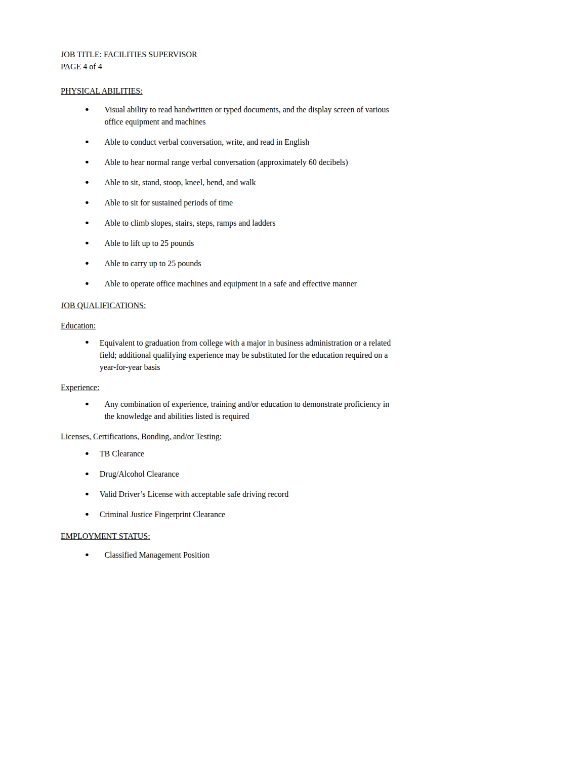JOB TITLE: FACILITIES SUPERVISOR
PAGE 4 of 4
PHYSICAL ABILITIES:
Visual ability to read handwritten or typed documents, and the display screen of various office equipment and machines
Able to conduct verbal conversation, write, and read in English
Able to hear normal range verbal conversation (approximately 60 decibels)
Able to sit, stand, stoop, kneel, bend, and walk
Able to sit for sustained periods of time
Able to climb slopes, stairs, steps, ramps and ladders
Able to lift up to 25 pounds
Able to carry up to 25 pounds
Able to operate office machines and equipment in a safe and effective manner
JOB QUALIFICATIONS:
Education:
Equivalent to graduation from college with a major in business administration or a related field; additional qualifying experience may be substituted for the education required on a year-for-year basis
Experience:
Any combination of experience, training and/or education to demonstrate proficiency in the knowledge and abilities listed is required
Licenses, Certifications, Bonding, and/or Testing:
TB Clearance
Drug/Alcohol Clearance
Valid Driver’s License with acceptable safe driving record
Criminal Justice Fingerprint Clearance
EMPLOYMENT STATUS:
Classified Management Position